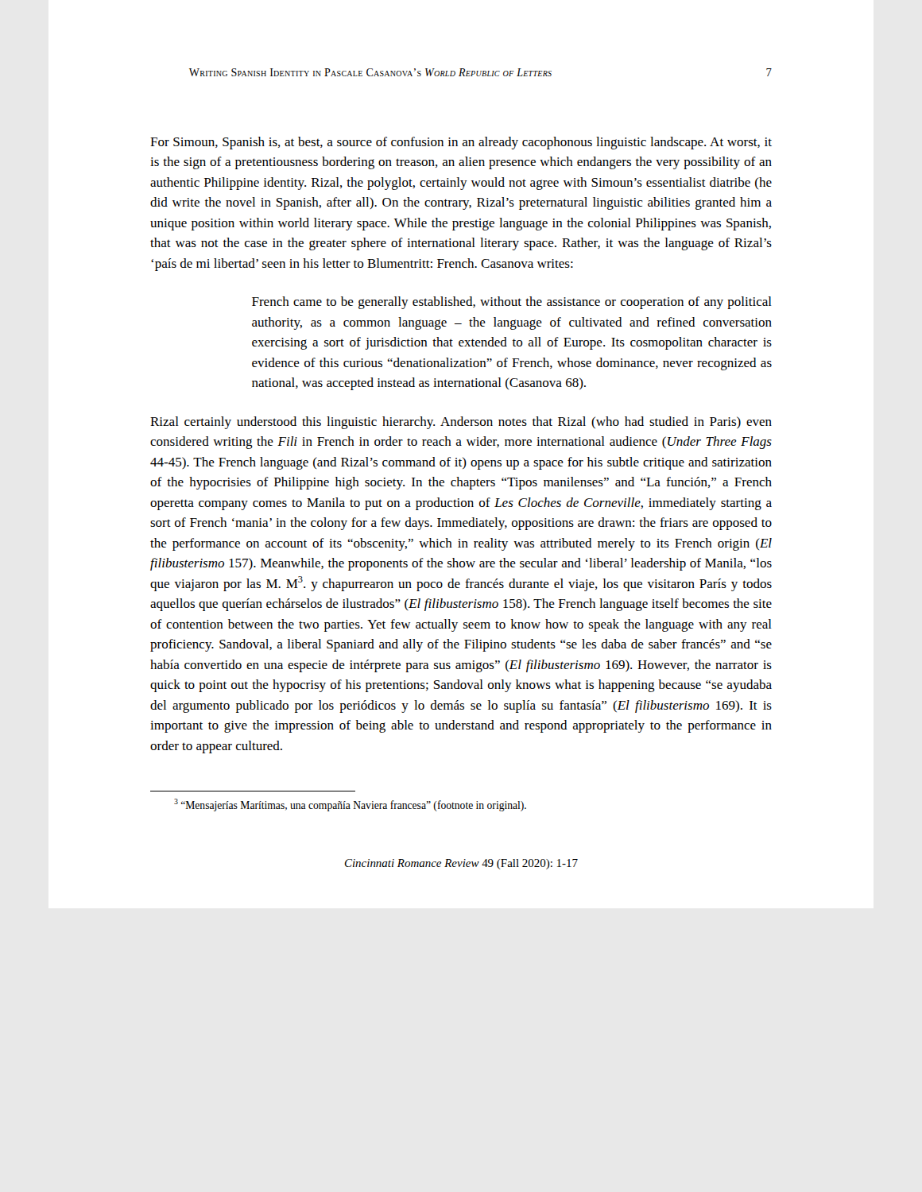Writing Spanish Identity in Pascale Casanova’s World Republic of Letters 7
For Simoun, Spanish is, at best, a source of confusion in an already cacophonous linguistic landscape. At worst, it is the sign of a pretentiousness bordering on treason, an alien presence which endangers the very possibility of an authentic Philippine identity. Rizal, the polyglot, certainly would not agree with Simoun’s essentialist diatribe (he did write the novel in Spanish, after all). On the contrary, Rizal’s preternatural linguistic abilities granted him a unique position within world literary space. While the prestige language in the colonial Philippines was Spanish, that was not the case in the greater sphere of international literary space. Rather, it was the language of Rizal’s ‘país de mi libertad’ seen in his letter to Blumentritt: French. Casanova writes:
French came to be generally established, without the assistance or cooperation of any political authority, as a common language – the language of cultivated and refined conversation exercising a sort of jurisdiction that extended to all of Europe. Its cosmopolitan character is evidence of this curious “denationalization” of French, whose dominance, never recognized as national, was accepted instead as international (Casanova 68).
Rizal certainly understood this linguistic hierarchy. Anderson notes that Rizal (who had studied in Paris) even considered writing the Fili in French in order to reach a wider, more international audience (Under Three Flags 44-45). The French language (and Rizal’s command of it) opens up a space for his subtle critique and satirization of the hypocrisies of Philippine high society. In the chapters “Tipos manilenses” and “La función,” a French operetta company comes to Manila to put on a production of Les Cloches de Corneville, immediately starting a sort of French ‘mania’ in the colony for a few days. Immediately, oppositions are drawn: the friars are opposed to the performance on account of its “obscenity,” which in reality was attributed merely to its French origin (El filibusterismo 157). Meanwhile, the proponents of the show are the secular and ‘liberal’ leadership of Manila, “los que viajaron por las M. M3. y chapurrearon un poco de francés durante el viaje, los que visitaron París y todos aquellos que querían echárselos de ilustrados” (El filibusterismo 158). The French language itself becomes the site of contention between the two parties. Yet few actually seem to know how to speak the language with any real proficiency. Sandoval, a liberal Spaniard and ally of the Filipino students “se les daba de saber francés” and “se había convertido en una especie de intérprete para sus amigos” (El filibusterismo 169). However, the narrator is quick to point out the hypocrisy of his pretentions; Sandoval only knows what is happening because “se ayudaba del argumento publicado por los periódicos y lo demás se lo suplía su fantasía” (El filibusterismo 169). It is important to give the impression of being able to understand and respond appropriately to the performance in order to appear cultured.
3 “Mensajerías Marítimas, una compañía Naviera francesa” (footnote in original).
Cincinnati Romance Review 49 (Fall 2020): 1-17